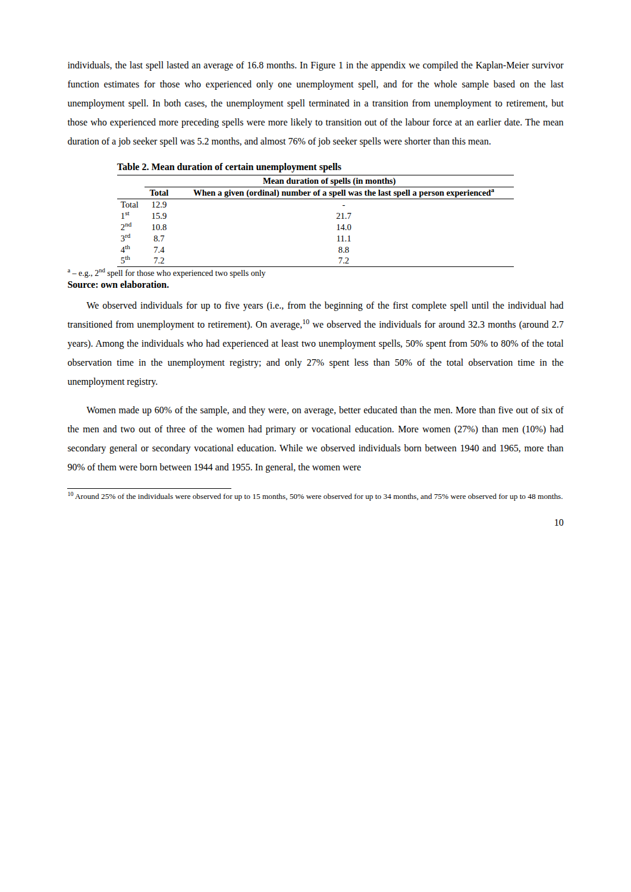individuals, the last spell lasted an average of 16.8 months. In Figure 1 in the appendix we compiled the Kaplan-Meier survivor function estimates for those who experienced only one unemployment spell, and for the whole sample based on the last unemployment spell. In both cases, the unemployment spell terminated in a transition from unemployment to retirement, but those who experienced more preceding spells were more likely to transition out of the labour force at an earlier date. The mean duration of a job seeker spell was 5.2 months, and almost 76% of job seeker spells were shorter than this mean.
Table 2. Mean duration of certain unemployment spells
| | Mean duration of spells (in months) |
| --- | --- |
| | Total | When a given (ordinal) number of a spell was the last spell a person experienced a |
| Total | 12.9 | - |
| 1 st | 15.9 | 21.7 |
| 2 nd | 10.8 | 14.0 |
| 3 rd | 8.7 | 11.1 |
| 4 th | 7.4 | 8.8 |
| 5 th | 7.2 | 7.2 |
a – e.g., 2nd spell for those who experienced two spells only
Source: own elaboration.
We observed individuals for up to five years (i.e., from the beginning of the first complete spell until the individual had transitioned from unemployment to retirement). On average,10 we observed the individuals for around 32.3 months (around 2.7 years). Among the individuals who had experienced at least two unemployment spells, 50% spent from 50% to 80% of the total observation time in the unemployment registry; and only 27% spent less than 50% of the total observation time in the unemployment registry.
Women made up 60% of the sample, and they were, on average, better educated than the men. More than five out of six of the men and two out of three of the women had primary or vocational education. More women (27%) than men (10%) had secondary general or secondary vocational education. While we observed individuals born between 1940 and 1965, more than 90% of them were born between 1944 and 1955. In general, the women were
10 Around 25% of the individuals were observed for up to 15 months, 50% were observed for up to 34 months, and 75% were observed for up to 48 months.
10